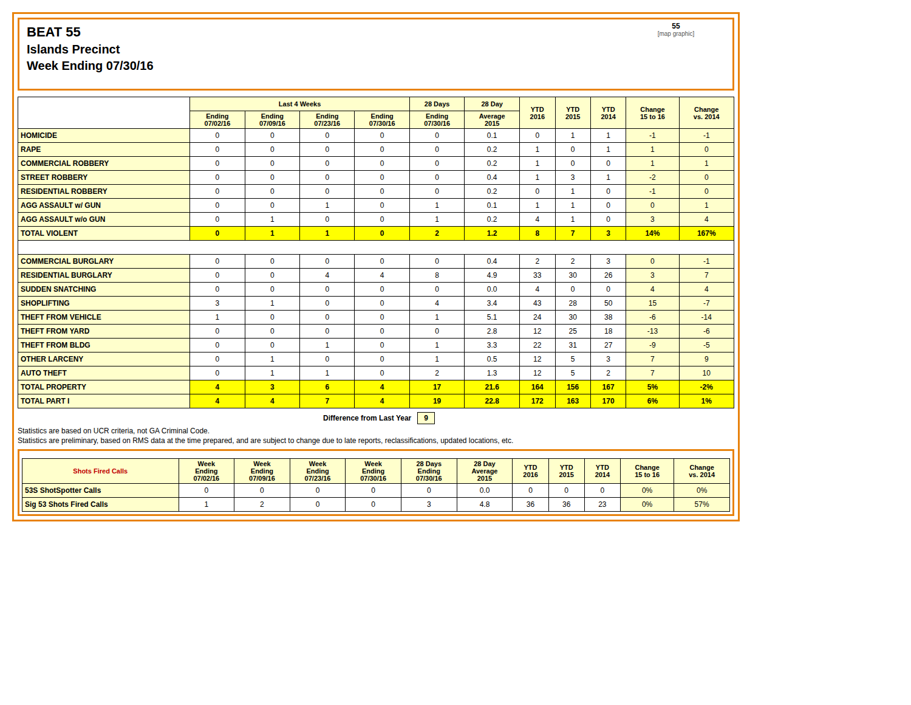BEAT 55
Islands Precinct
Week Ending 07/30/16
55
[map graphic]
| | Last 4 Weeks | 28 Days | 28 Day | YTD 2016 | YTD 2015 | YTD 2014 | Change 15 to 16 | Change vs. 2014 |
| --- | --- | --- | --- | --- | --- | --- | --- | --- |
| Ending 07/02/16 | Ending 07/09/16 | Ending 07/23/16 | Ending 07/30/16 | Ending 07/30/16 | Average 2015 |
| HOMICIDE | 0 | 0 | 0 | 0 | 0 | 0.1 | 0 | 1 | 1 | -1 | -1 |
| RAPE | 0 | 0 | 0 | 0 | 0 | 0.2 | 1 | 0 | 1 | 1 | 0 |
| COMMERCIAL ROBBERY | 0 | 0 | 0 | 0 | 0 | 0.2 | 1 | 0 | 0 | 1 | 1 |
| STREET ROBBERY | 0 | 0 | 0 | 0 | 0 | 0.4 | 1 | 3 | 1 | -2 | 0 |
| RESIDENTIAL ROBBERY | 0 | 0 | 0 | 0 | 0 | 0.2 | 0 | 1 | 0 | -1 | 0 |
| AGG ASSAULT w/ GUN | 0 | 0 | 1 | 0 | 1 | 0.1 | 1 | 1 | 0 | 0 | 1 |
| AGG ASSAULT w/o GUN | 0 | 1 | 0 | 0 | 1 | 0.2 | 4 | 1 | 0 | 3 | 4 |
| TOTAL VIOLENT | 0 | 1 | 1 | 0 | 2 | 1.2 | 8 | 7 | 3 | 14% | 167% |
| COMMERCIAL BURGLARY | 0 | 0 | 0 | 0 | 0 | 0.4 | 2 | 2 | 3 | 0 | -1 |
| RESIDENTIAL BURGLARY | 0 | 0 | 4 | 4 | 8 | 4.9 | 33 | 30 | 26 | 3 | 7 |
| SUDDEN SNATCHING | 0 | 0 | 0 | 0 | 0 | 0.0 | 4 | 0 | 0 | 4 | 4 |
| SHOPLIFTING | 3 | 1 | 0 | 0 | 4 | 3.4 | 43 | 28 | 50 | 15 | -7 |
| THEFT FROM VEHICLE | 1 | 0 | 0 | 0 | 1 | 5.1 | 24 | 30 | 38 | -6 | -14 |
| THEFT FROM YARD | 0 | 0 | 0 | 0 | 0 | 2.8 | 12 | 25 | 18 | -13 | -6 |
| THEFT FROM BLDG | 0 | 0 | 1 | 0 | 1 | 3.3 | 22 | 31 | 27 | -9 | -5 |
| OTHER LARCENY | 0 | 1 | 0 | 0 | 1 | 0.5 | 12 | 5 | 3 | 7 | 9 |
| AUTO THEFT | 0 | 1 | 1 | 0 | 2 | 1.3 | 12 | 5 | 2 | 7 | 10 |
| TOTAL PROPERTY | 4 | 3 | 6 | 4 | 17 | 21.6 | 164 | 156 | 167 | 5% | -2% |
| TOTAL PART I | 4 | 4 | 7 | 4 | 19 | 22.8 | 172 | 163 | 170 | 6% | 1% |
| Difference from Last Year | 9 |
Statistics are based on UCR criteria, not GA Criminal Code.
Statistics are preliminary, based on RMS data at the time prepared, and are subject to change due to late reports, reclassifications, updated locations, etc.
| Shots Fired Calls | Week Ending 07/02/16 | Week Ending 07/09/16 | Week Ending 07/23/16 | Week Ending 07/30/16 | 28 Days Ending 07/30/16 | 28 Day Average 2015 | YTD 2016 | YTD 2015 | YTD 2014 | Change 15 to 16 | Change vs. 2014 |
| --- | --- | --- | --- | --- | --- | --- | --- | --- | --- | --- | --- |
| 53S ShotSpotter Calls | 0 | 0 | 0 | 0 | 0 | 0.0 | 0 | 0 | 0 | 0% | 0% |
| Sig 53 Shots Fired Calls | 1 | 2 | 0 | 0 | 3 | 4.8 | 36 | 36 | 23 | 0% | 57% |